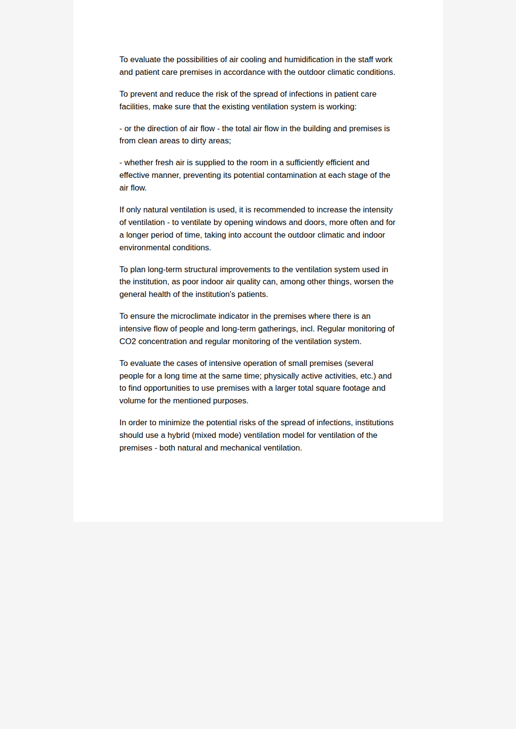To evaluate the possibilities of air cooling and humidification in the staff work and patient care premises in accordance with the outdoor climatic conditions.
To prevent and reduce the risk of the spread of infections in patient care facilities, make sure that the existing ventilation system is working:
- or the direction of air flow - the total air flow in the building and premises is from clean areas to dirty areas;
- whether fresh air is supplied to the room in a sufficiently efficient and effective manner, preventing its potential contamination at each stage of the air flow.
If only natural ventilation is used, it is recommended to increase the intensity of ventilation - to ventilate by opening windows and doors, more often and for a longer period of time, taking into account the outdoor climatic and indoor environmental conditions.
To plan long-term structural improvements to the ventilation system used in the institution, as poor indoor air quality can, among other things, worsen the general health of the institution's patients.
To ensure the microclimate indicator in the premises where there is an intensive flow of people and long-term gatherings, incl. Regular monitoring of CO2 concentration and regular monitoring of the ventilation system.
To evaluate the cases of intensive operation of small premises (several people for a long time at the same time; physically active activities, etc.) and to find opportunities to use premises with a larger total square footage and volume for the mentioned purposes.
In order to minimize the potential risks of the spread of infections, institutions should use a hybrid (mixed mode) ventilation model for ventilation of the premises - both natural and mechanical ventilation.